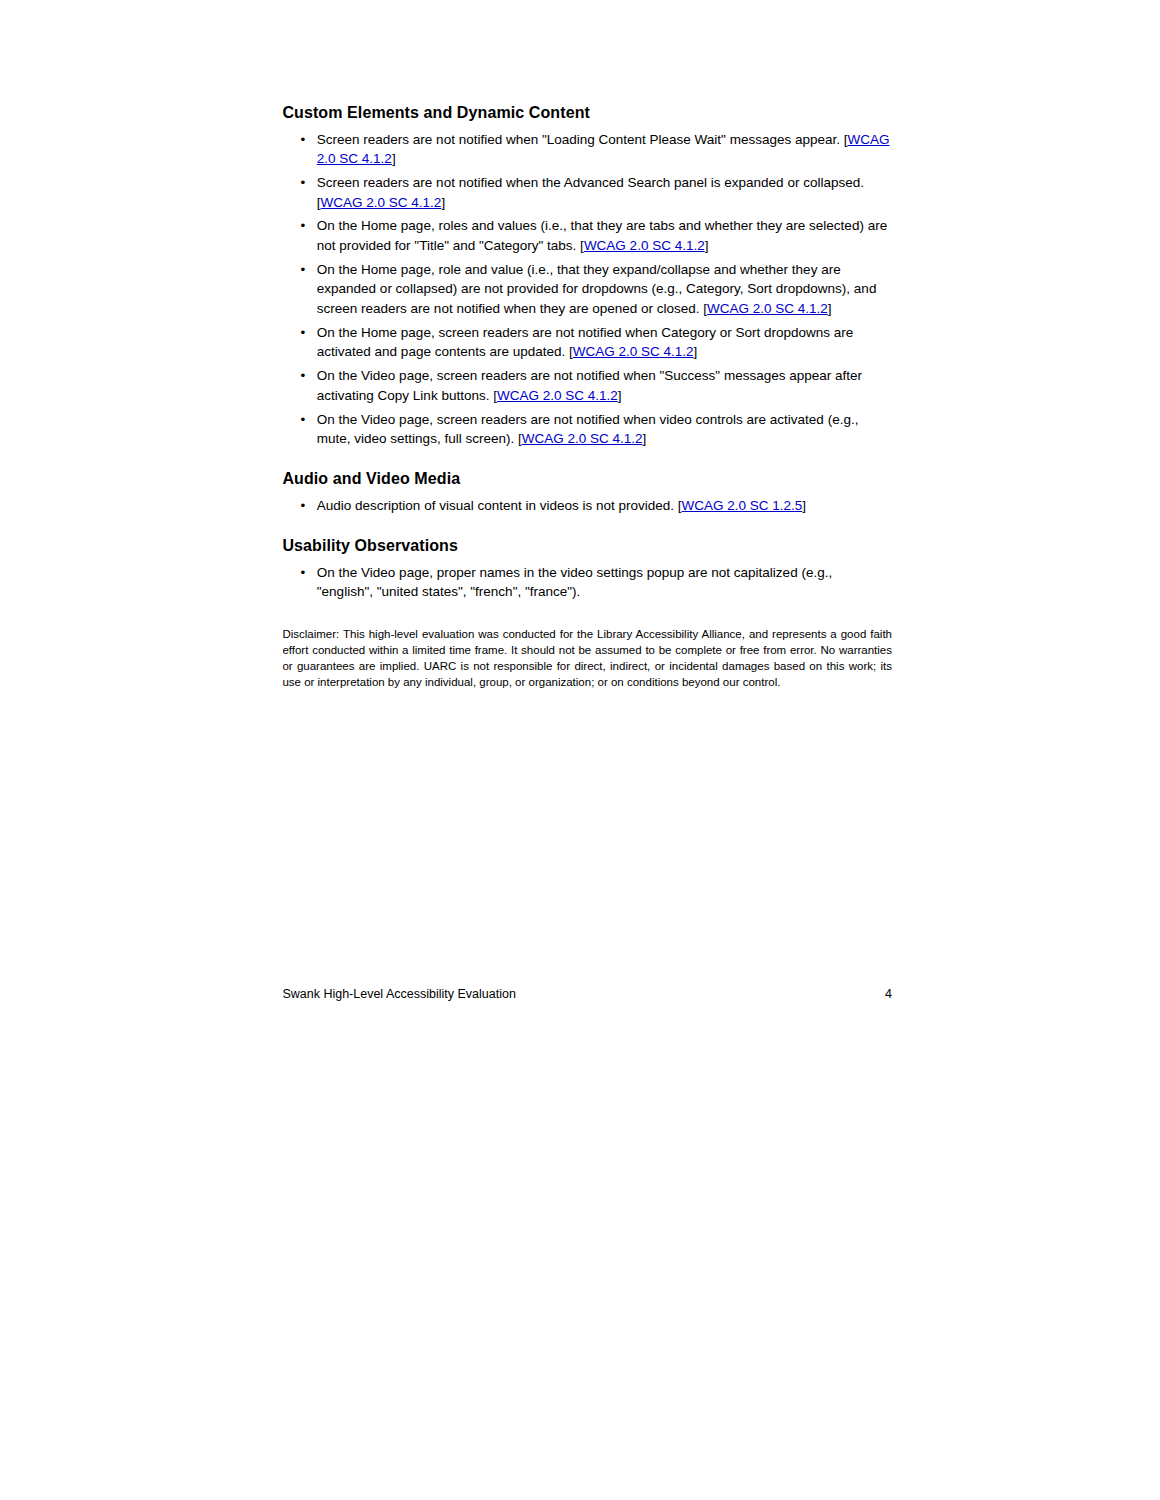Custom Elements and Dynamic Content
Screen readers are not notified when "Loading Content Please Wait" messages appear. [WCAG 2.0 SC 4.1.2]
Screen readers are not notified when the Advanced Search panel is expanded or collapsed. [WCAG 2.0 SC 4.1.2]
On the Home page, roles and values (i.e., that they are tabs and whether they are selected) are not provided for "Title" and "Category" tabs. [WCAG 2.0 SC 4.1.2]
On the Home page, role and value (i.e., that they expand/collapse and whether they are expanded or collapsed) are not provided for dropdowns (e.g., Category, Sort dropdowns), and screen readers are not notified when they are opened or closed. [WCAG 2.0 SC 4.1.2]
On the Home page, screen readers are not notified when Category or Sort dropdowns are activated and page contents are updated. [WCAG 2.0 SC 4.1.2]
On the Video page, screen readers are not notified when "Success" messages appear after activating Copy Link buttons. [WCAG 2.0 SC 4.1.2]
On the Video page, screen readers are not notified when video controls are activated (e.g., mute, video settings, full screen). [WCAG 2.0 SC 4.1.2]
Audio and Video Media
Audio description of visual content in videos is not provided. [WCAG 2.0 SC 1.2.5]
Usability Observations
On the Video page, proper names in the video settings popup are not capitalized (e.g., "english", "united states", "french", "france").
Disclaimer: This high-level evaluation was conducted for the Library Accessibility Alliance, and represents a good faith effort conducted within a limited time frame. It should not be assumed to be complete or free from error. No warranties or guarantees are implied. UARC is not responsible for direct, indirect, or incidental damages based on this work; its use or interpretation by any individual, group, or organization; or on conditions beyond our control.
Swank High-Level Accessibility Evaluation 4